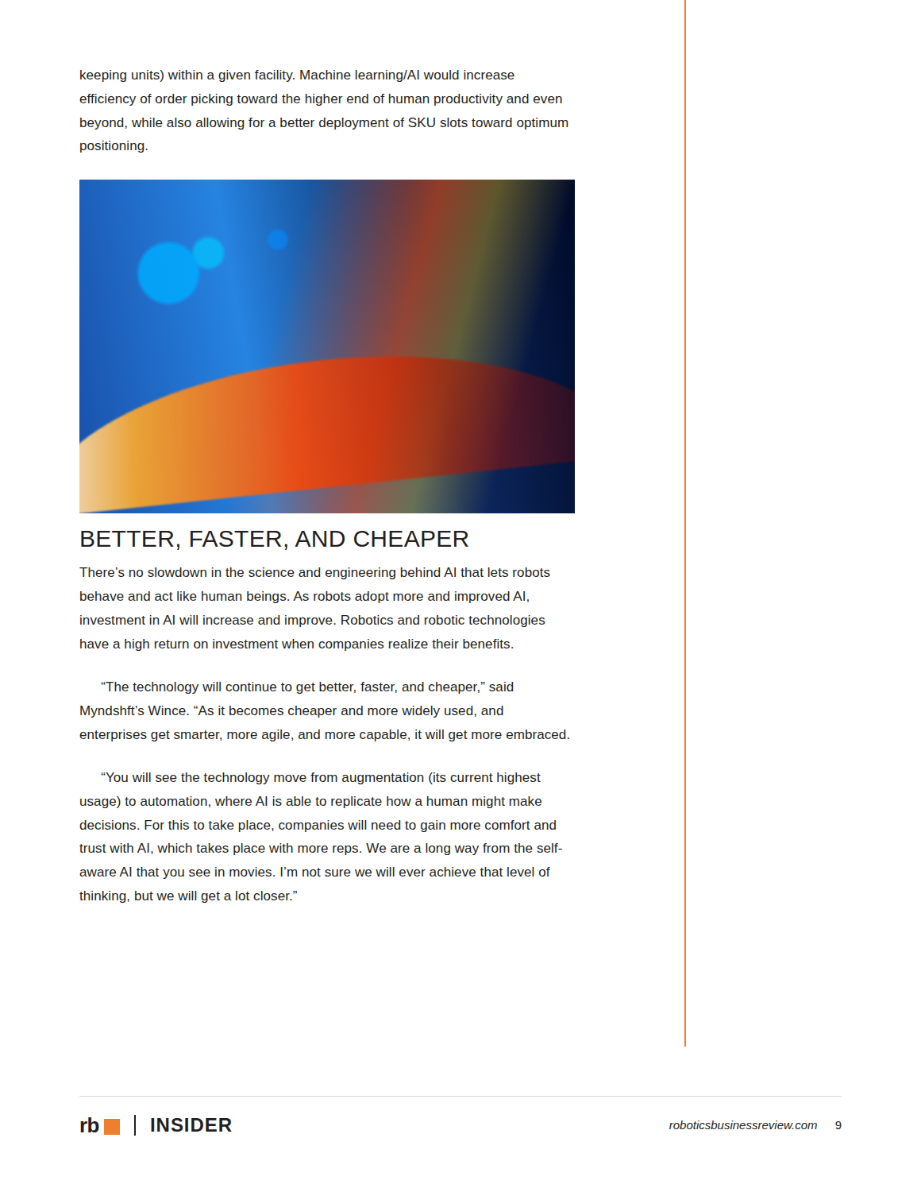keeping units) within a given facility. Machine learning/AI would increase efficiency of order picking toward the higher end of human productivity and even beyond, while also allowing for a better deployment of SKU slots toward optimum positioning.
BETTER, FASTER, AND CHEAPER
There’s no slowdown in the science and engineering behind AI that lets robots behave and act like human beings. As robots adopt more and improved AI, investment in AI will increase and improve. Robotics and robotic technologies have a high return on investment when companies realize their benefits.
“The technology will continue to get better, faster, and cheaper,” said Myndshft’s Wince. “As it becomes cheaper and more widely used, and enterprises get smarter, more agile, and more capable, it will get more embraced.
“You will see the technology move from augmentation (its current highest usage) to automation, where AI is able to replicate how a human might make decisions. For this to take place, companies will need to gain more comfort and trust with AI, which takes place with more reps. We are a long way from the self-aware AI that you see in movies. I’m not sure we will ever achieve that level of thinking, but we will get a lot closer.”
rb INSIDER
roboticsbusinessreview.com 9